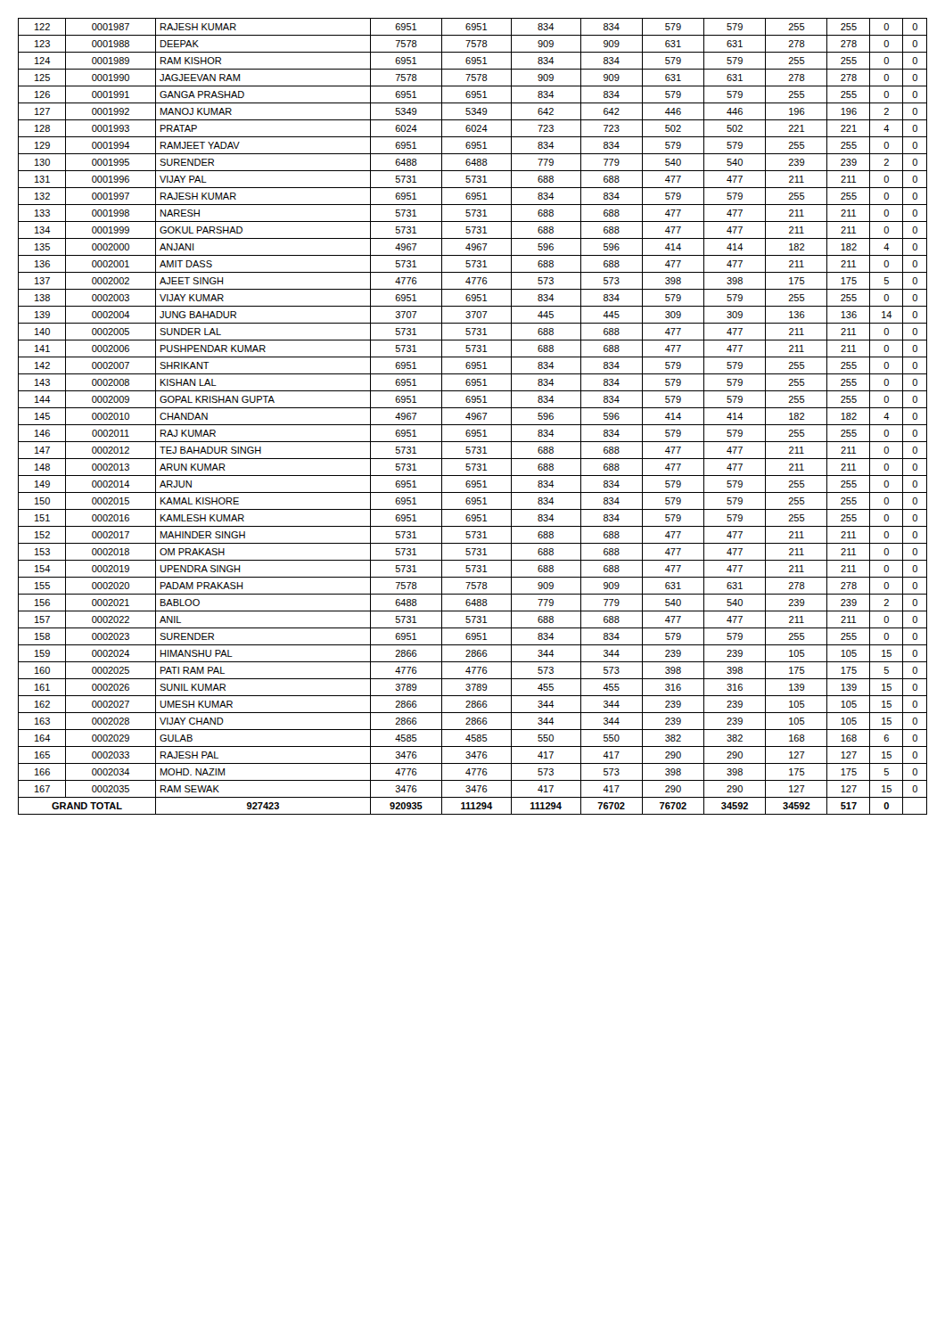| 122 | 0001987 | RAJESH KUMAR | 6951 | 6951 | 834 | 834 | 579 | 579 | 255 | 255 | 0 | 0 |
| 123 | 0001988 | DEEPAK | 7578 | 7578 | 909 | 909 | 631 | 631 | 278 | 278 | 0 | 0 |
| 124 | 0001989 | RAM KISHOR | 6951 | 6951 | 834 | 834 | 579 | 579 | 255 | 255 | 0 | 0 |
| 125 | 0001990 | JAGJEEVAN RAM | 7578 | 7578 | 909 | 909 | 631 | 631 | 278 | 278 | 0 | 0 |
| 126 | 0001991 | GANGA PRASHAD | 6951 | 6951 | 834 | 834 | 579 | 579 | 255 | 255 | 0 | 0 |
| 127 | 0001992 | MANOJ KUMAR | 5349 | 5349 | 642 | 642 | 446 | 446 | 196 | 196 | 2 | 0 |
| 128 | 0001993 | PRATAP | 6024 | 6024 | 723 | 723 | 502 | 502 | 221 | 221 | 4 | 0 |
| 129 | 0001994 | RAMJEET YADAV | 6951 | 6951 | 834 | 834 | 579 | 579 | 255 | 255 | 0 | 0 |
| 130 | 0001995 | SURENDER | 6488 | 6488 | 779 | 779 | 540 | 540 | 239 | 239 | 2 | 0 |
| 131 | 0001996 | VIJAY PAL | 5731 | 5731 | 688 | 688 | 477 | 477 | 211 | 211 | 0 | 0 |
| 132 | 0001997 | RAJESH KUMAR | 6951 | 6951 | 834 | 834 | 579 | 579 | 255 | 255 | 0 | 0 |
| 133 | 0001998 | NARESH | 5731 | 5731 | 688 | 688 | 477 | 477 | 211 | 211 | 0 | 0 |
| 134 | 0001999 | GOKUL PARSHAD | 5731 | 5731 | 688 | 688 | 477 | 477 | 211 | 211 | 0 | 0 |
| 135 | 0002000 | ANJANI | 4967 | 4967 | 596 | 596 | 414 | 414 | 182 | 182 | 4 | 0 |
| 136 | 0002001 | AMIT DASS | 5731 | 5731 | 688 | 688 | 477 | 477 | 211 | 211 | 0 | 0 |
| 137 | 0002002 | AJEET SINGH | 4776 | 4776 | 573 | 573 | 398 | 398 | 175 | 175 | 5 | 0 |
| 138 | 0002003 | VIJAY KUMAR | 6951 | 6951 | 834 | 834 | 579 | 579 | 255 | 255 | 0 | 0 |
| 139 | 0002004 | JUNG BAHADUR | 3707 | 3707 | 445 | 445 | 309 | 309 | 136 | 136 | 14 | 0 |
| 140 | 0002005 | SUNDER LAL | 5731 | 5731 | 688 | 688 | 477 | 477 | 211 | 211 | 0 | 0 |
| 141 | 0002006 | PUSHPENDAR KUMAR | 5731 | 5731 | 688 | 688 | 477 | 477 | 211 | 211 | 0 | 0 |
| 142 | 0002007 | SHRIKANT | 6951 | 6951 | 834 | 834 | 579 | 579 | 255 | 255 | 0 | 0 |
| 143 | 0002008 | KISHAN LAL | 6951 | 6951 | 834 | 834 | 579 | 579 | 255 | 255 | 0 | 0 |
| 144 | 0002009 | GOPAL KRISHAN GUPTA | 6951 | 6951 | 834 | 834 | 579 | 579 | 255 | 255 | 0 | 0 |
| 145 | 0002010 | CHANDAN | 4967 | 4967 | 596 | 596 | 414 | 414 | 182 | 182 | 4 | 0 |
| 146 | 0002011 | RAJ KUMAR | 6951 | 6951 | 834 | 834 | 579 | 579 | 255 | 255 | 0 | 0 |
| 147 | 0002012 | TEJ BAHADUR SINGH | 5731 | 5731 | 688 | 688 | 477 | 477 | 211 | 211 | 0 | 0 |
| 148 | 0002013 | ARUN KUMAR | 5731 | 5731 | 688 | 688 | 477 | 477 | 211 | 211 | 0 | 0 |
| 149 | 0002014 | ARJUN | 6951 | 6951 | 834 | 834 | 579 | 579 | 255 | 255 | 0 | 0 |
| 150 | 0002015 | KAMAL KISHORE | 6951 | 6951 | 834 | 834 | 579 | 579 | 255 | 255 | 0 | 0 |
| 151 | 0002016 | KAMLESH KUMAR | 6951 | 6951 | 834 | 834 | 579 | 579 | 255 | 255 | 0 | 0 |
| 152 | 0002017 | MAHINDER SINGH | 5731 | 5731 | 688 | 688 | 477 | 477 | 211 | 211 | 0 | 0 |
| 153 | 0002018 | OM PRAKASH | 5731 | 5731 | 688 | 688 | 477 | 477 | 211 | 211 | 0 | 0 |
| 154 | 0002019 | UPENDRA SINGH | 5731 | 5731 | 688 | 688 | 477 | 477 | 211 | 211 | 0 | 0 |
| 155 | 0002020 | PADAM PRAKASH | 7578 | 7578 | 909 | 909 | 631 | 631 | 278 | 278 | 0 | 0 |
| 156 | 0002021 | BABLOO | 6488 | 6488 | 779 | 779 | 540 | 540 | 239 | 239 | 2 | 0 |
| 157 | 0002022 | ANIL | 5731 | 5731 | 688 | 688 | 477 | 477 | 211 | 211 | 0 | 0 |
| 158 | 0002023 | SURENDER | 6951 | 6951 | 834 | 834 | 579 | 579 | 255 | 255 | 0 | 0 |
| 159 | 0002024 | HIMANSHU PAL | 2866 | 2866 | 344 | 344 | 239 | 239 | 105 | 105 | 15 | 0 |
| 160 | 0002025 | PATI RAM PAL | 4776 | 4776 | 573 | 573 | 398 | 398 | 175 | 175 | 5 | 0 |
| 161 | 0002026 | SUNIL KUMAR | 3789 | 3789 | 455 | 455 | 316 | 316 | 139 | 139 | 15 | 0 |
| 162 | 0002027 | UMESH KUMAR | 2866 | 2866 | 344 | 344 | 239 | 239 | 105 | 105 | 15 | 0 |
| 163 | 0002028 | VIJAY CHAND | 2866 | 2866 | 344 | 344 | 239 | 239 | 105 | 105 | 15 | 0 |
| 164 | 0002029 | GULAB | 4585 | 4585 | 550 | 550 | 382 | 382 | 168 | 168 | 6 | 0 |
| 165 | 0002033 | RAJESH PAL | 3476 | 3476 | 417 | 417 | 290 | 290 | 127 | 127 | 15 | 0 |
| 166 | 0002034 | MOHD. NAZIM | 4776 | 4776 | 573 | 573 | 398 | 398 | 175 | 175 | 5 | 0 |
| 167 | 0002035 | RAM SEWAK | 3476 | 3476 | 417 | 417 | 290 | 290 | 127 | 127 | 15 | 0 |
| GRAND TOTAL | 927423 | 920935 | 111294 | 111294 | 76702 | 76702 | 34592 | 34592 | 517 | 0 | |